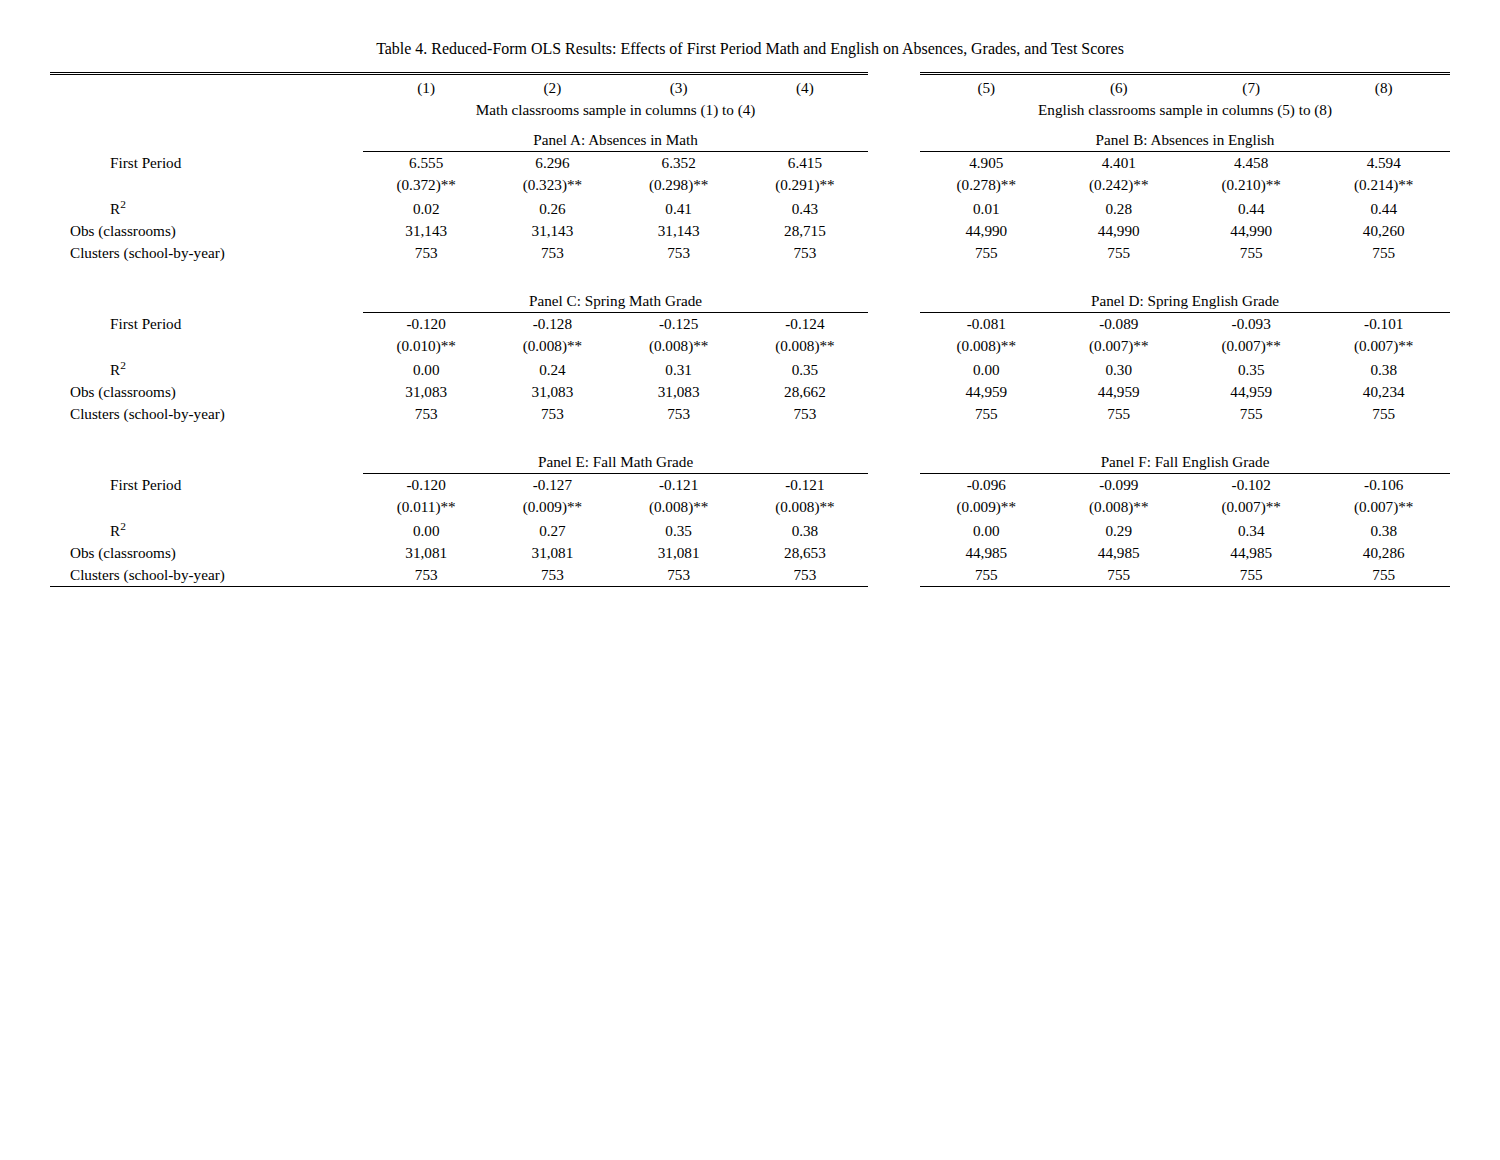Table 4. Reduced-Form OLS Results: Effects of First Period Math and English on Absences, Grades, and Test Scores
| | (1) | (2) | (3) | (4) | | (5) | (6) | (7) | (8) |
| | Math classrooms sample in columns (1) to (4) | | English classrooms sample in columns (5) to (8) |
| | Panel A: Absences in Math | | Panel B: Absences in English |
| First Period | 6.555 | 6.296 | 6.352 | 6.415 | | 4.905 | 4.401 | 4.458 | 4.594 |
| | (0.372)** | (0.323)** | (0.298)** | (0.291)** | | (0.278)** | (0.242)** | (0.210)** | (0.214)** |
| R 2 | 0.02 | 0.26 | 0.41 | 0.43 | | 0.01 | 0.28 | 0.44 | 0.44 |
| Obs (classrooms) | 31,143 | 31,143 | 31,143 | 28,715 | | 44,990 | 44,990 | 44,990 | 40,260 |
| Clusters (school-by-year) | 753 | 753 | 753 | 753 | | 755 | 755 | 755 | 755 |
| | Panel C: Spring Math Grade | | Panel D: Spring English Grade |
| First Period | -0.120 | -0.128 | -0.125 | -0.124 | | -0.081 | -0.089 | -0.093 | -0.101 |
| | (0.010)** | (0.008)** | (0.008)** | (0.008)** | | (0.008)** | (0.007)** | (0.007)** | (0.007)** |
| R 2 | 0.00 | 0.24 | 0.31 | 0.35 | | 0.00 | 0.30 | 0.35 | 0.38 |
| Obs (classrooms) | 31,083 | 31,083 | 31,083 | 28,662 | | 44,959 | 44,959 | 44,959 | 40,234 |
| Clusters (school-by-year) | 753 | 753 | 753 | 753 | | 755 | 755 | 755 | 755 |
| | Panel E: Fall Math Grade | | Panel F: Fall English Grade |
| First Period | -0.120 | -0.127 | -0.121 | -0.121 | | -0.096 | -0.099 | -0.102 | -0.106 |
| | (0.011)** | (0.009)** | (0.008)** | (0.008)** | | (0.009)** | (0.008)** | (0.007)** | (0.007)** |
| R 2 | 0.00 | 0.27 | 0.35 | 0.38 | | 0.00 | 0.29 | 0.34 | 0.38 |
| Obs (classrooms) | 31,081 | 31,081 | 31,081 | 28,653 | | 44,985 | 44,985 | 44,985 | 40,286 |
| Clusters (school-by-year) | 753 | 753 | 753 | 753 | | 755 | 755 | 755 | 755 |